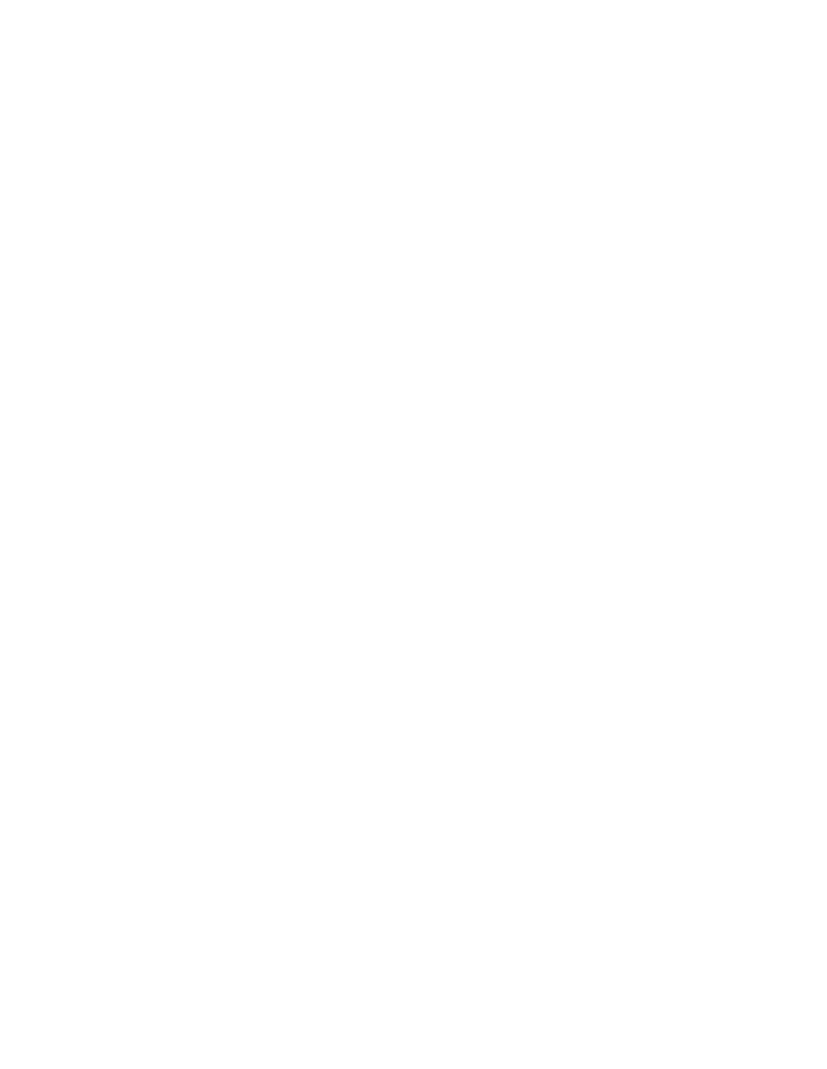A small songbird perched on a slender branch amid green foliage.